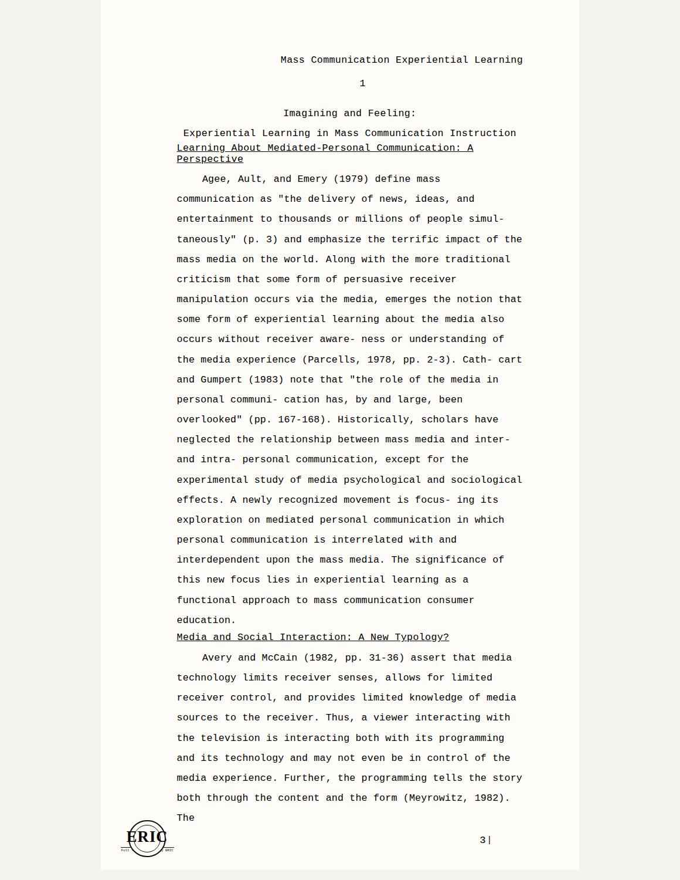Mass Communication Experiential Learning
1
Imagining and Feeling:
Experiential Learning in Mass Communication Instruction
Learning About Mediated-Personal Communication: A Perspective
Agee, Ault, and Emery (1979) define mass communication as "the delivery of news, ideas, and entertainment to thousands or millions of people simul- taneously" (p. 3) and emphasize the terrific impact of the mass media on the world. Along with the more traditional criticism that some form of persuasive receiver manipulation occurs via the media, emerges the notion that some form of experiential learning about the media also occurs without receiver aware- ness or understanding of the media experience (Parcells, 1978, pp. 2-3). Cath- cart and Gumpert (1983) note that "the role of the media in personal communi- cation has, by and large, been overlooked" (pp. 167-168). Historically, scholars have neglected the relationship between mass media and inter- and intra- personal communication, except for the experimental study of media psychological and sociological effects. A newly recognized movement is focus- ing its exploration on mediated personal communication in which personal communication is interrelated with and interdependent upon the mass media. The significance of this new focus lies in experiential learning as a functional approach to mass communication consumer education.
Media and Social Interaction: A New Typology?
Avery and McCain (1982, pp. 31-36) assert that media technology limits receiver senses, allows for limited receiver control, and provides limited knowledge of media sources to the receiver. Thus, a viewer interacting with the television is interacting both with its programming and its technology and may not even be in control of the media experience. Further, the programming tells the story both through the content and the form (Meyrowitz, 1982). The
ERIC
Full Text Provided by ERIC
3|